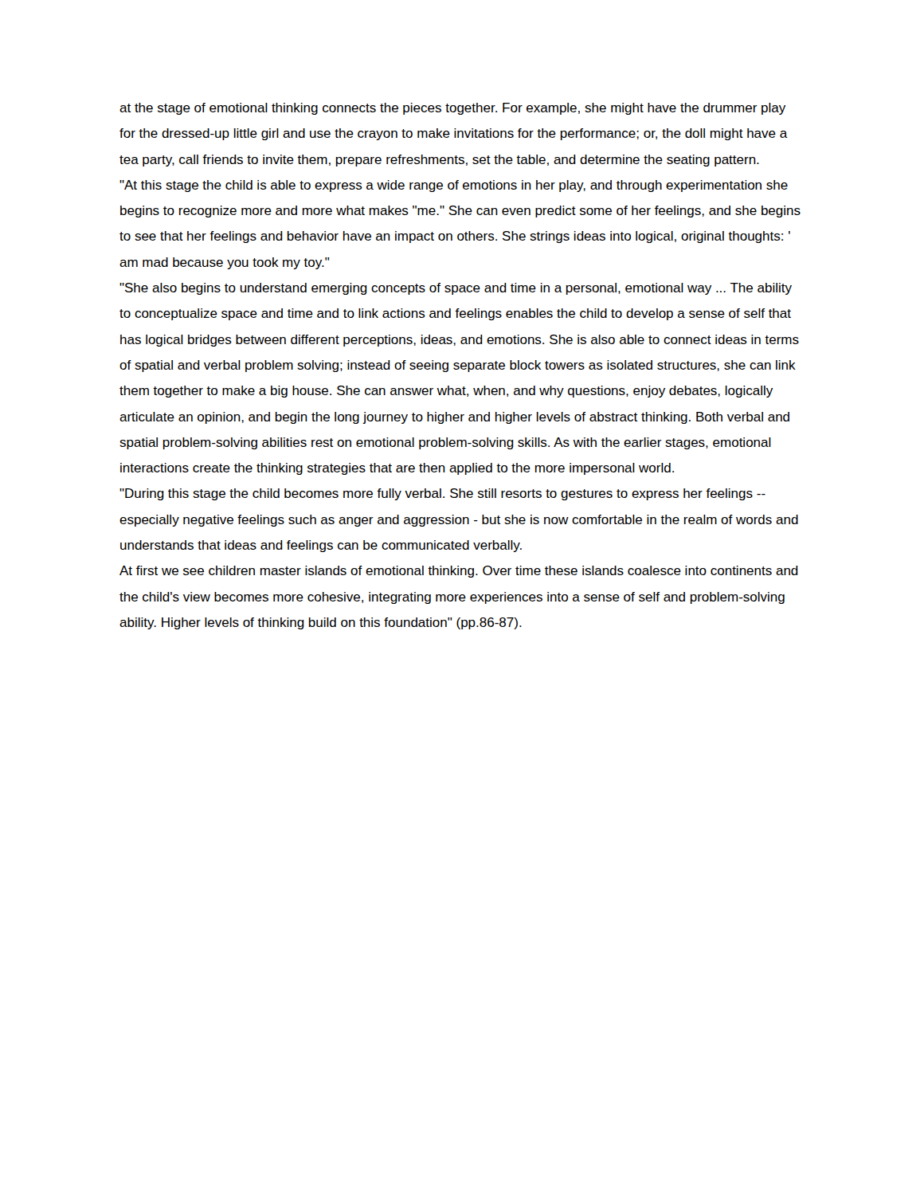at the stage of emotional thinking connects the pieces together. For example, she might have the drummer play for the dressed-up little girl and use the crayon to make invitations for the performance; or, the doll might have a tea party, call friends to invite them, prepare refreshments, set the table, and determine the seating pattern.
"At this stage the child is able to express a wide range of emotions in her play, and through experimentation she begins to recognize more and more what makes "me." She can even predict some of her feelings, and she begins to see that her feelings and behavior have an impact on others. She strings ideas into logical, original thoughts: ' am mad because you took my toy."
"She also begins to understand emerging concepts of space and time in a personal, emotional way ... The ability to conceptualize space and time and to link actions and feelings enables the child to develop a sense of self that has logical bridges between different perceptions, ideas, and emotions. She is also able to connect ideas in terms of spatial and verbal problem solving; instead of seeing separate block towers as isolated structures, she can link them together to make a big house. She can answer what, when, and why questions, enjoy debates, logically articulate an opinion, and begin the long journey to higher and higher levels of abstract thinking. Both verbal and spatial problem-solving abilities rest on emotional problem-solving skills. As with the earlier stages, emotional interactions create the thinking strategies that are then applied to the more impersonal world.
"During this stage the child becomes more fully verbal. She still resorts to gestures to express her feelings -- especially negative feelings such as anger and aggression - but she is now comfortable in the realm of words and understands that ideas and feelings can be communicated verbally.
At first we see children master islands of emotional thinking. Over time these islands coalesce into continents and the child's view becomes more cohesive, integrating more experiences into a sense of self and problem-solving ability. Higher levels of thinking build on this foundation" (pp.86-87).